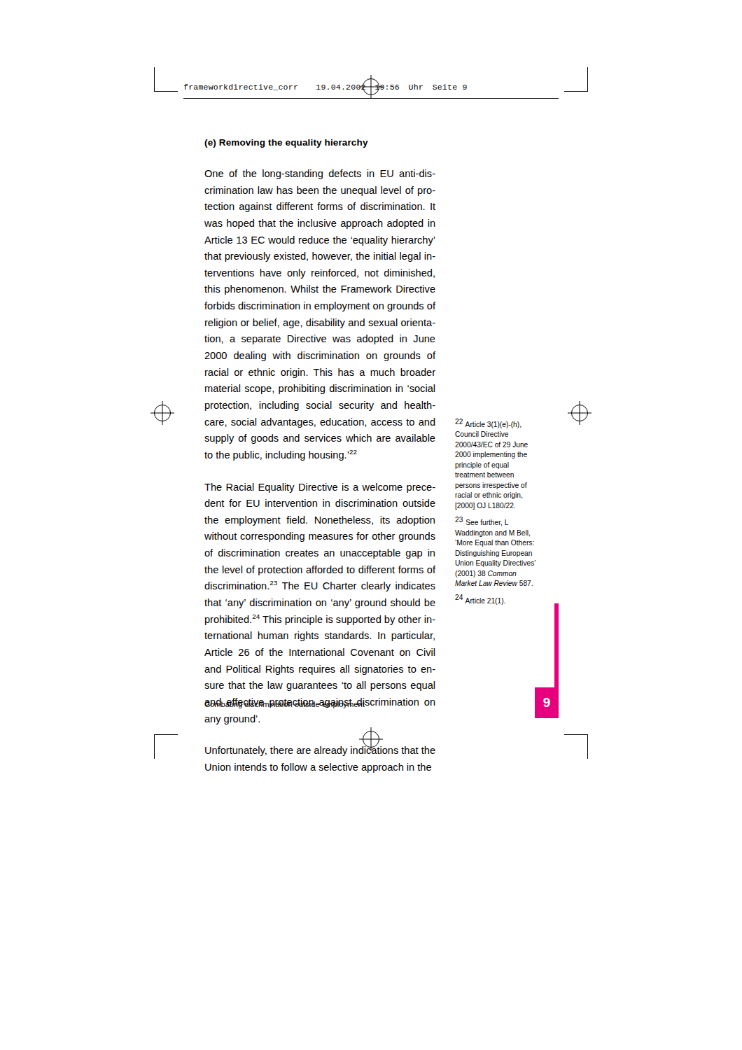frameworkdirective_corr 19.04.2002 19:56 Uhr Seite 9
(e) Removing the equality hierarchy
One of the long-standing defects in EU anti-discrimination law has been the unequal level of protection against different forms of discrimination. It was hoped that the inclusive approach adopted in Article 13 EC would reduce the ‘equality hierarchy’ that previously existed, however, the initial legal interventions have only reinforced, not diminished, this phenomenon. Whilst the Framework Directive forbids discrimination in employment on grounds of religion or belief, age, disability and sexual orientation, a separate Directive was adopted in June 2000 dealing with discrimination on grounds of racial or ethnic origin. This has a much broader material scope, prohibiting discrimination in ‘social protection, including social security and healthcare, social advantages, education, access to and supply of goods and services which are available to the public, including housing.’22
The Racial Equality Directive is a welcome precedent for EU intervention in discrimination outside the employment field. Nonetheless, its adoption without corresponding measures for other grounds of discrimination creates an unacceptable gap in the level of protection afforded to different forms of discrimination.23 The EU Charter clearly indicates that ‘any’ discrimination on ‘any’ ground should be prohibited.24 This principle is supported by other international human rights standards. In particular, Article 26 of the International Covenant on Civil and Political Rights requires all signatories to ensure that the law guarantees ‘to all persons equal and effective protection against discrimination on any ground’.
Unfortunately, there are already indications that the Union intends to follow a selective approach in the
22 Article 3(1)(e)-(h), Council Directive 2000/43/EC of 29 June 2000 implementing the principle of equal treatment between persons irrespective of racial or ethnic origin, [2000] OJ L180/22.
23 See further, L Waddington and M Bell, ‘More Equal than Others: Distinguishing European Union Equality Directives’ (2001) 38 Common Market Law Review 587.
24 Article 21(1).
Combating discrimination outside employment
9